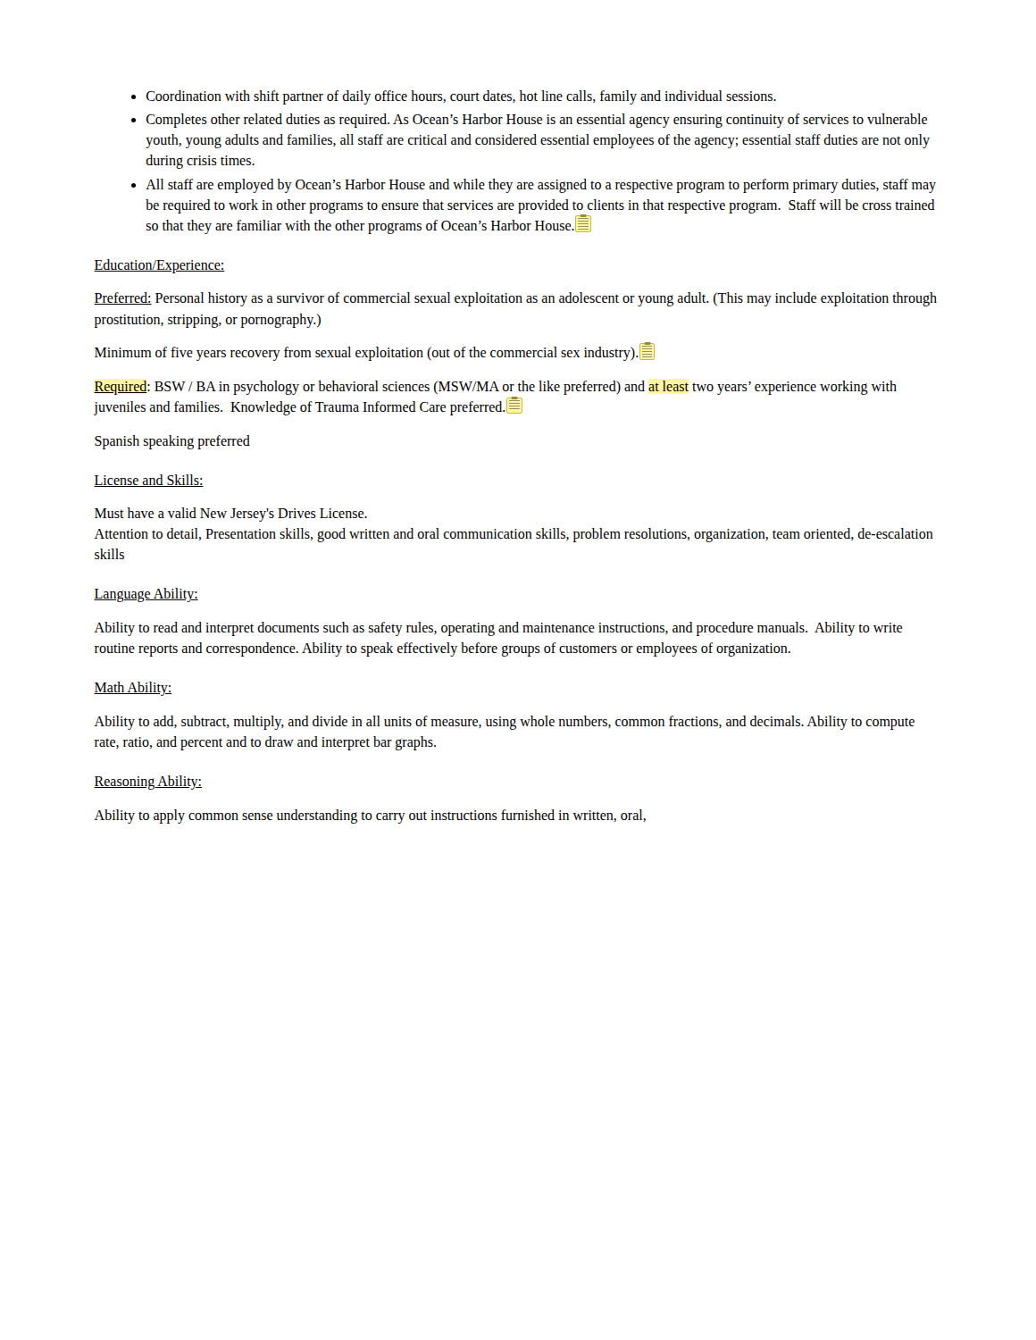Coordination with shift partner of daily office hours, court dates, hot line calls, family and individual sessions.
Completes other related duties as required. As Ocean’s Harbor House is an essential agency ensuring continuity of services to vulnerable youth, young adults and families, all staff are critical and considered essential employees of the agency; essential staff duties are not only during crisis times.
All staff are employed by Ocean’s Harbor House and while they are assigned to a respective program to perform primary duties, staff may be required to work in other programs to ensure that services are provided to clients in that respective program. Staff will be cross trained so that they are familiar with the other programs of Ocean’s Harbor House.
Education/Experience:
Preferred: Personal history as a survivor of commercial sexual exploitation as an adolescent or young adult. (This may include exploitation through prostitution, stripping, or pornography.)
Minimum of five years recovery from sexual exploitation (out of the commercial sex industry).
Required: BSW / BA in psychology or behavioral sciences (MSW/MA or the like preferred) and at least two years’ experience working with juveniles and families. Knowledge of Trauma Informed Care preferred.
Spanish speaking preferred
License and Skills:
Must have a valid New Jersey's Drives License.
Attention to detail, Presentation skills, good written and oral communication skills, problem resolutions, organization, team oriented, de-escalation skills
Language Ability:
Ability to read and interpret documents such as safety rules, operating and maintenance instructions, and procedure manuals. Ability to write routine reports and correspondence. Ability to speak effectively before groups of customers or employees of organization.
Math Ability:
Ability to add, subtract, multiply, and divide in all units of measure, using whole numbers, common fractions, and decimals. Ability to compute rate, ratio, and percent and to draw and interpret bar graphs.
Reasoning Ability:
Ability to apply common sense understanding to carry out instructions furnished in written, oral,